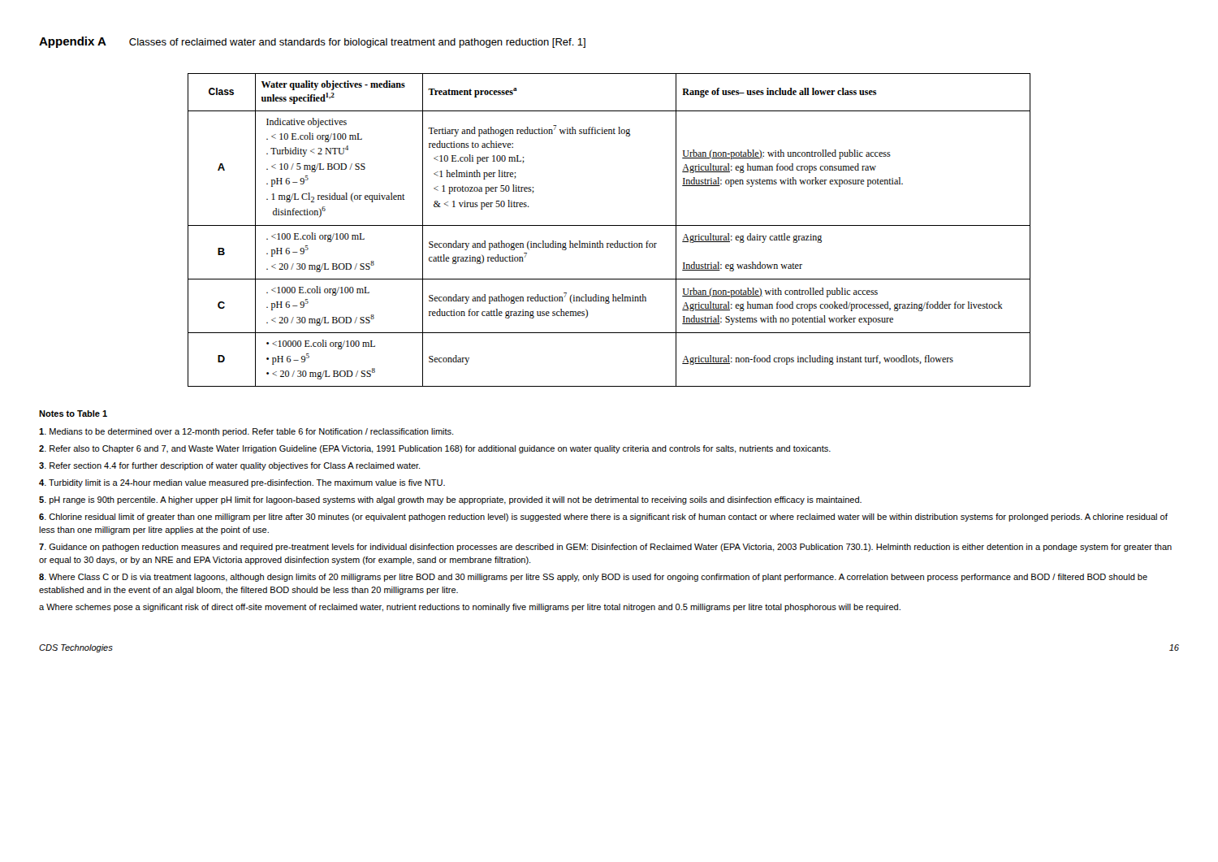Appendix A Classes of reclaimed water and standards for biological treatment and pathogen reduction [Ref. 1]
| Class | Water quality objectives - medians unless specified 1,2 | Treatment processes a | Range of uses– uses include all lower class uses |
| --- | --- | --- | --- |
| A | Indicative objectives < 10 E.coli org/100 mL Turbidity < 2 NTU 4 < 10 / 5 mg/L BOD / SS pH 6 – 9 5 1 mg/L Cl 2 residual (or equivalent disinfection) 6 | Tertiary and pathogen reduction 7 with sufficient log reductions to achieve: <10 E.coli per 100 mL; <1 helminth per litre; < 1 protozoa per 50 litres; & < 1 virus per 50 litres. | Urban (non-potable) : with uncontrolled public access Agricultural : eg human food crops consumed raw Industrial : open systems with worker exposure potential. |
| B | <100 E.coli org/100 mL pH 6 – 9 5 < 20 / 30 mg/L BOD / SS 8 | Secondary and pathogen (including helminth reduction for cattle grazing) reduction 7 | Agricultural : eg dairy cattle grazing Industrial : eg washdown water |
| C | <1000 E.coli org/100 mL pH 6 – 9 5 < 20 / 30 mg/L BOD / SS 8 | Secondary and pathogen reduction 7 (including helminth reduction for cattle grazing use schemes) | Urban (non-potable) with controlled public access Agricultural : eg human food crops cooked/processed, grazing/fodder for livestock Industrial : Systems with no potential worker exposure |
| D | <10000 E.coli org/100 mL pH 6 – 9 5 < 20 / 30 mg/L BOD / SS 8 | Secondary | Agricultural : non-food crops including instant turf, woodlots, flowers |
Notes to Table 1
1. Medians to be determined over a 12-month period. Refer table 6 for Notification / reclassification limits.
2. Refer also to Chapter 6 and 7, and Waste Water Irrigation Guideline (EPA Victoria, 1991 Publication 168) for additional guidance on water quality criteria and controls for salts, nutrients and toxicants.
3. Refer section 4.4 for further description of water quality objectives for Class A reclaimed water.
4. Turbidity limit is a 24-hour median value measured pre-disinfection. The maximum value is five NTU.
5. pH range is 90th percentile. A higher upper pH limit for lagoon-based systems with algal growth may be appropriate, provided it will not be detrimental to receiving soils and disinfection efficacy is maintained.
6. Chlorine residual limit of greater than one milligram per litre after 30 minutes (or equivalent pathogen reduction level) is suggested where there is a significant risk of human contact or where reclaimed water will be within distribution systems for prolonged periods. A chlorine residual of less than one milligram per litre applies at the point of use.
7. Guidance on pathogen reduction measures and required pre-treatment levels for individual disinfection processes are described in GEM: Disinfection of Reclaimed Water (EPA Victoria, 2003 Publication 730.1). Helminth reduction is either detention in a pondage system for greater than or equal to 30 days, or by an NRE and EPA Victoria approved disinfection system (for example, sand or membrane filtration).
8. Where Class C or D is via treatment lagoons, although design limits of 20 milligrams per litre BOD and 30 milligrams per litre SS apply, only BOD is used for ongoing confirmation of plant performance. A correlation between process performance and BOD / filtered BOD should be established and in the event of an algal bloom, the filtered BOD should be less than 20 milligrams per litre.
a Where schemes pose a significant risk of direct off-site movement of reclaimed water, nutrient reductions to nominally five milligrams per litre total nitrogen and 0.5 milligrams per litre total phosphorous will be required.
CDS Technologies 16